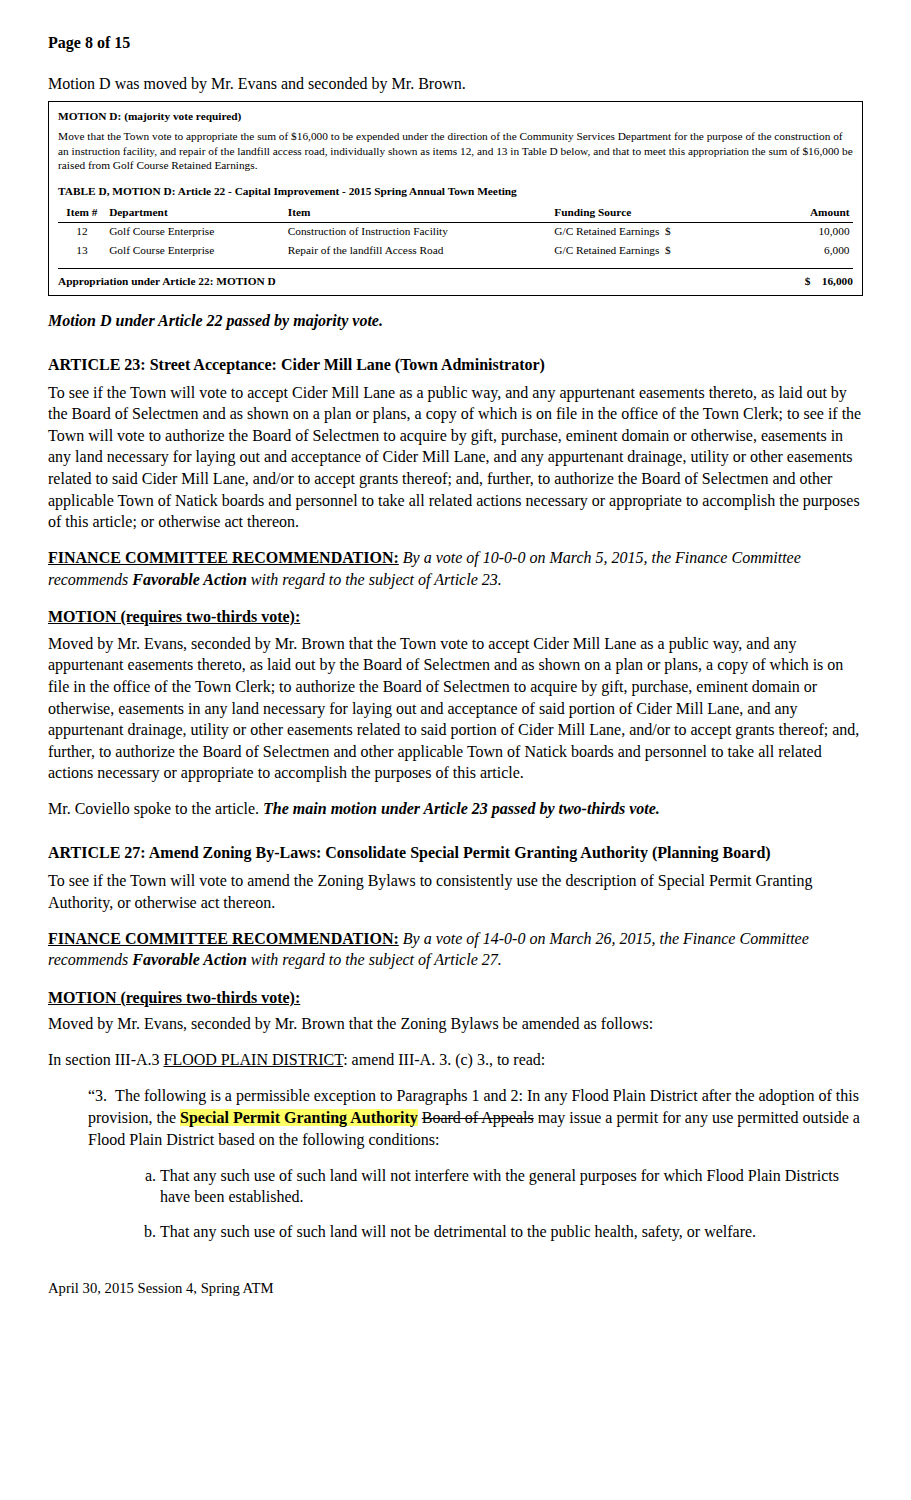Page 8 of 15
Motion D was moved by Mr. Evans and seconded by Mr. Brown.
MOTION D: (majority vote required)
Move that the Town vote to appropriate the sum of $16,000 to be expended under the direction of the Community Services Department for the purpose of the construction of an instruction facility, and repair of the landfill access road, individually shown as items 12, and 13 in Table D below, and that to meet this appropriation the sum of $16,000 be raised from Golf Course Retained Earnings.
TABLE D, MOTION D: Article 22 - Capital Improvement - 2015 Spring Annual Town Meeting
| Item # | Department | Item | Funding Source | Amount |
| --- | --- | --- | --- | --- |
| 12 | Golf Course Enterprise | Construction of Instruction Facility | G/C Retained Earnings $ | 10,000 |
| 13 | Golf Course Enterprise | Repair of the landfill Access Road | G/C Retained Earnings $ | 6,000 |
Appropriation under Article 22: MOTION D $ 16,000
Motion D under Article 22 passed by majority vote.
ARTICLE 23: Street Acceptance: Cider Mill Lane (Town Administrator)
To see if the Town will vote to accept Cider Mill Lane as a public way, and any appurtenant easements thereto, as laid out by the Board of Selectmen and as shown on a plan or plans, a copy of which is on file in the office of the Town Clerk; to see if the Town will vote to authorize the Board of Selectmen to acquire by gift, purchase, eminent domain or otherwise, easements in any land necessary for laying out and acceptance of Cider Mill Lane, and any appurtenant drainage, utility or other easements related to said Cider Mill Lane, and/or to accept grants thereof; and, further, to authorize the Board of Selectmen and other applicable Town of Natick boards and personnel to take all related actions necessary or appropriate to accomplish the purposes of this article; or otherwise act thereon.
FINANCE COMMITTEE RECOMMENDATION: By a vote of 10-0-0 on March 5, 2015, the Finance Committee recommends Favorable Action with regard to the subject of Article 23.
MOTION (requires two-thirds vote):
Moved by Mr. Evans, seconded by Mr. Brown that the Town vote to accept Cider Mill Lane as a public way, and any appurtenant easements thereto, as laid out by the Board of Selectmen and as shown on a plan or plans, a copy of which is on file in the office of the Town Clerk; to authorize the Board of Selectmen to acquire by gift, purchase, eminent domain or otherwise, easements in any land necessary for laying out and acceptance of said portion of Cider Mill Lane, and any appurtenant drainage, utility or other easements related to said portion of Cider Mill Lane, and/or to accept grants thereof; and, further, to authorize the Board of Selectmen and other applicable Town of Natick boards and personnel to take all related actions necessary or appropriate to accomplish the purposes of this article.
Mr. Coviello spoke to the article. The main motion under Article 23 passed by two-thirds vote.
ARTICLE 27: Amend Zoning By-Laws: Consolidate Special Permit Granting Authority (Planning Board)
To see if the Town will vote to amend the Zoning Bylaws to consistently use the description of Special Permit Granting Authority, or otherwise act thereon.
FINANCE COMMITTEE RECOMMENDATION: By a vote of 14-0-0 on March 26, 2015, the Finance Committee recommends Favorable Action with regard to the subject of Article 27.
MOTION (requires two-thirds vote):
Moved by Mr. Evans, seconded by Mr. Brown that the Zoning Bylaws be amended as follows:
In section III-A.3 FLOOD PLAIN DISTRICT: amend III-A. 3. (c) 3., to read:
“3. The following is a permissible exception to Paragraphs 1 and 2: In any Flood Plain District after the adoption of this provision, the Special Permit Granting Authority Board of Appeals may issue a permit for any use permitted outside a Flood Plain District based on the following conditions:
That any such use of such land will not interfere with the general purposes for which Flood Plain Districts have been established.
That any such use of such land will not be detrimental to the public health, safety, or welfare.
April 30, 2015 Session 4, Spring ATM